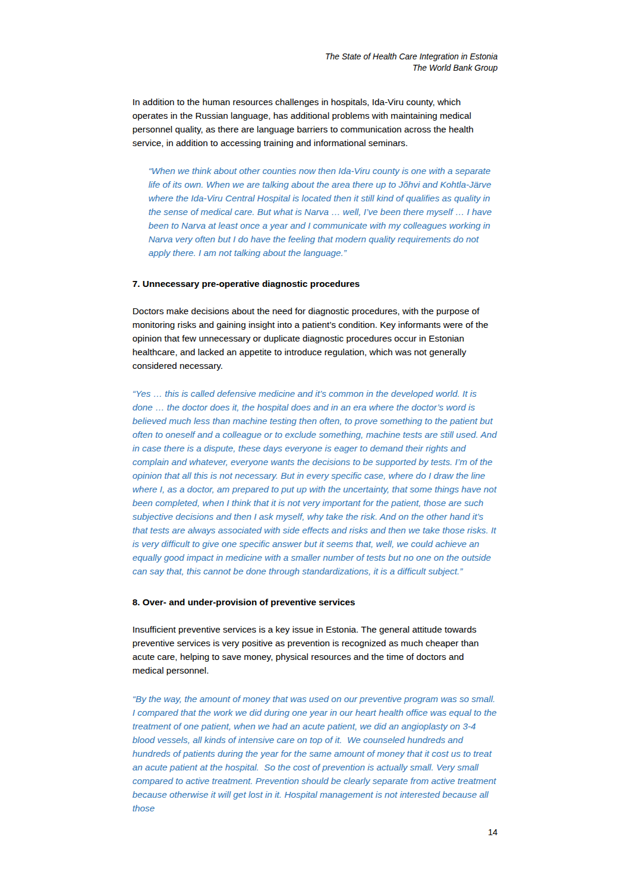The State of Health Care Integration in Estonia
The World Bank Group
In addition to the human resources challenges in hospitals, Ida-Viru county, which operates in the Russian language, has additional problems with maintaining medical personnel quality, as there are language barriers to communication across the health service, in addition to accessing training and informational seminars.
“When we think about other counties now then Ida-Viru county is one with a separate life of its own. When we are talking about the area there up to Jõhvi and Kohtla-Järve where the Ida-Viru Central Hospital is located then it still kind of qualifies as quality in the sense of medical care. But what is Narva … well, I’ve been there myself … I have been to Narva at least once a year and I communicate with my colleagues working in Narva very often but I do have the feeling that modern quality requirements do not apply there. I am not talking about the language.”
7. Unnecessary pre-operative diagnostic procedures
Doctors make decisions about the need for diagnostic procedures, with the purpose of monitoring risks and gaining insight into a patient’s condition. Key informants were of the opinion that few unnecessary or duplicate diagnostic procedures occur in Estonian healthcare, and lacked an appetite to introduce regulation, which was not generally considered necessary.
“Yes … this is called defensive medicine and it’s common in the developed world. It is done … the doctor does it, the hospital does and in an era where the doctor’s word is believed much less than machine testing then often, to prove something to the patient but often to oneself and a colleague or to exclude something, machine tests are still used. And in case there is a dispute, these days everyone is eager to demand their rights and complain and whatever, everyone wants the decisions to be supported by tests. I’m of the opinion that all this is not necessary. But in every specific case, where do I draw the line where I, as a doctor, am prepared to put up with the uncertainty, that some things have not been completed, when I think that it is not very important for the patient, those are such subjective decisions and then I ask myself, why take the risk. And on the other hand it’s that tests are always associated with side effects and risks and then we take those risks. It is very difficult to give one specific answer but it seems that, well, we could achieve an equally good impact in medicine with a smaller number of tests but no one on the outside can say that, this cannot be done through standardizations, it is a difficult subject.”
8. Over- and under-provision of preventive services
Insufficient preventive services is a key issue in Estonia. The general attitude towards preventive services is very positive as prevention is recognized as much cheaper than acute care, helping to save money, physical resources and the time of doctors and medical personnel.
“By the way, the amount of money that was used on our preventive program was so small. I compared that the work we did during one year in our heart health office was equal to the treatment of one patient, when we had an acute patient, we did an angioplasty on 3-4 blood vessels, all kinds of intensive care on top of it. We counseled hundreds and hundreds of patients during the year for the same amount of money that it cost us to treat an acute patient at the hospital. So the cost of prevention is actually small. Very small compared to active treatment. Prevention should be clearly separate from active treatment because otherwise it will get lost in it. Hospital management is not interested because all those
14